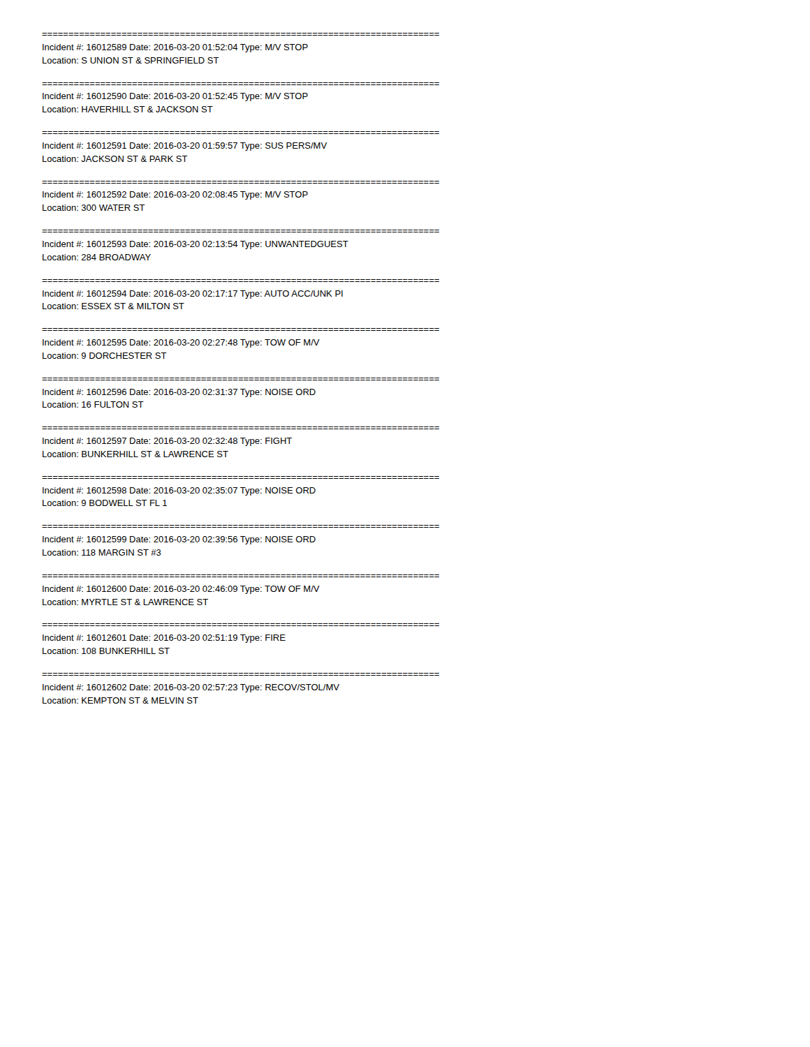===========================================================================
Incident #: 16012589 Date: 2016-03-20 01:52:04 Type: M/V STOP
Location: S UNION ST & SPRINGFIELD ST
===========================================================================
Incident #: 16012590 Date: 2016-03-20 01:52:45 Type: M/V STOP
Location: HAVERHILL ST & JACKSON ST
===========================================================================
Incident #: 16012591 Date: 2016-03-20 01:59:57 Type: SUS PERS/MV
Location: JACKSON ST & PARK ST
===========================================================================
Incident #: 16012592 Date: 2016-03-20 02:08:45 Type: M/V STOP
Location: 300 WATER ST
===========================================================================
Incident #: 16012593 Date: 2016-03-20 02:13:54 Type: UNWANTEDGUEST
Location: 284 BROADWAY
===========================================================================
Incident #: 16012594 Date: 2016-03-20 02:17:17 Type: AUTO ACC/UNK PI
Location: ESSEX ST & MILTON ST
===========================================================================
Incident #: 16012595 Date: 2016-03-20 02:27:48 Type: TOW OF M/V
Location: 9 DORCHESTER ST
===========================================================================
Incident #: 16012596 Date: 2016-03-20 02:31:37 Type: NOISE ORD
Location: 16 FULTON ST
===========================================================================
Incident #: 16012597 Date: 2016-03-20 02:32:48 Type: FIGHT
Location: BUNKERHILL ST & LAWRENCE ST
===========================================================================
Incident #: 16012598 Date: 2016-03-20 02:35:07 Type: NOISE ORD
Location: 9 BODWELL ST FL 1
===========================================================================
Incident #: 16012599 Date: 2016-03-20 02:39:56 Type: NOISE ORD
Location: 118 MARGIN ST #3
===========================================================================
Incident #: 16012600 Date: 2016-03-20 02:46:09 Type: TOW OF M/V
Location: MYRTLE ST & LAWRENCE ST
===========================================================================
Incident #: 16012601 Date: 2016-03-20 02:51:19 Type: FIRE
Location: 108 BUNKERHILL ST
===========================================================================
Incident #: 16012602 Date: 2016-03-20 02:57:23 Type: RECOV/STOL/MV
Location: KEMPTON ST & MELVIN ST